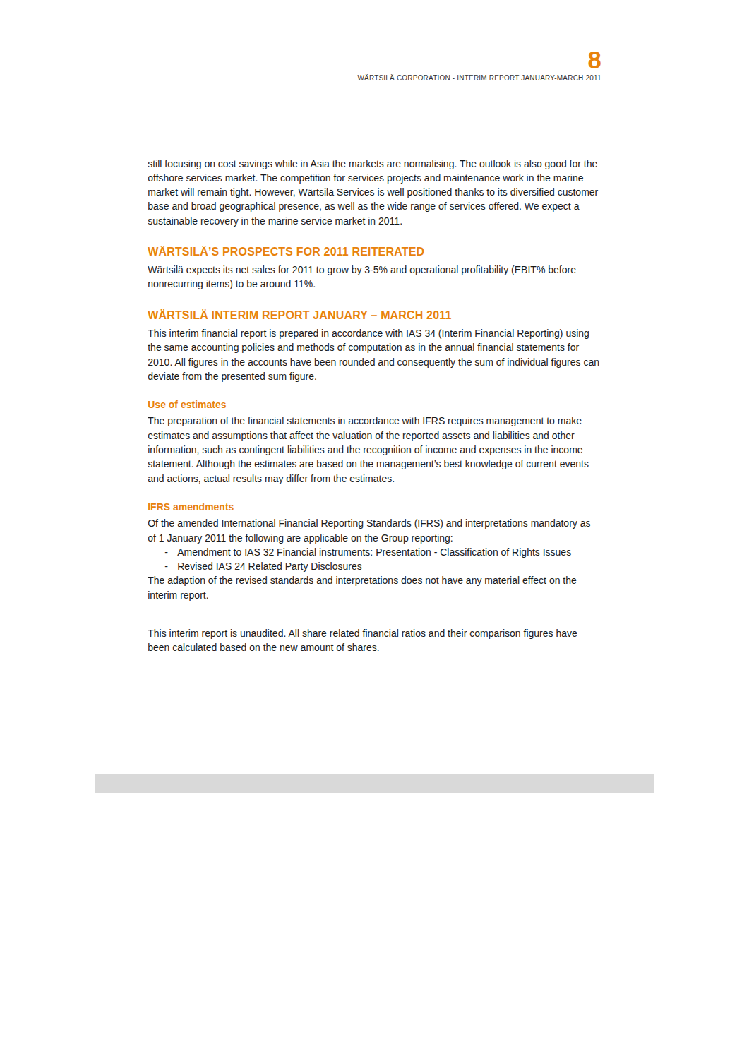8
WÄRTSILÄ CORPORATION - INTERIM REPORT JANUARY-MARCH 2011
still focusing on cost savings while in Asia the markets are normalising. The outlook is also good for the offshore services market. The competition for services projects and maintenance work in the marine market will remain tight. However, Wärtsilä Services is well positioned thanks to its diversified customer base and broad geographical presence, as well as the wide range of services offered. We expect a sustainable recovery in the marine service market in 2011.
WÄRTSILÄ’S PROSPECTS FOR 2011 REITERATED
Wärtsilä expects its net sales for 2011 to grow by 3-5% and operational profitability (EBIT% before nonrecurring items) to be around 11%.
WÄRTSILÄ INTERIM REPORT JANUARY – MARCH 2011
This interim financial report is prepared in accordance with IAS 34 (Interim Financial Reporting) using the same accounting policies and methods of computation as in the annual financial statements for 2010. All figures in the accounts have been rounded and consequently the sum of individual figures can deviate from the presented sum figure.
Use of estimates
The preparation of the financial statements in accordance with IFRS requires management to make estimates and assumptions that affect the valuation of the reported assets and liabilities and other information, such as contingent liabilities and the recognition of income and expenses in the income statement. Although the estimates are based on the management’s best knowledge of current events and actions, actual results may differ from the estimates.
IFRS amendments
Of the amended International Financial Reporting Standards (IFRS) and interpretations mandatory as of 1 January 2011 the following are applicable on the Group reporting:
Amendment to IAS 32 Financial instruments: Presentation - Classification of Rights Issues
Revised IAS 24 Related Party Disclosures
The adaption of the revised standards and interpretations does not have any material effect on the interim report.
This interim report is unaudited. All share related financial ratios and their comparison figures have been calculated based on the new amount of shares.